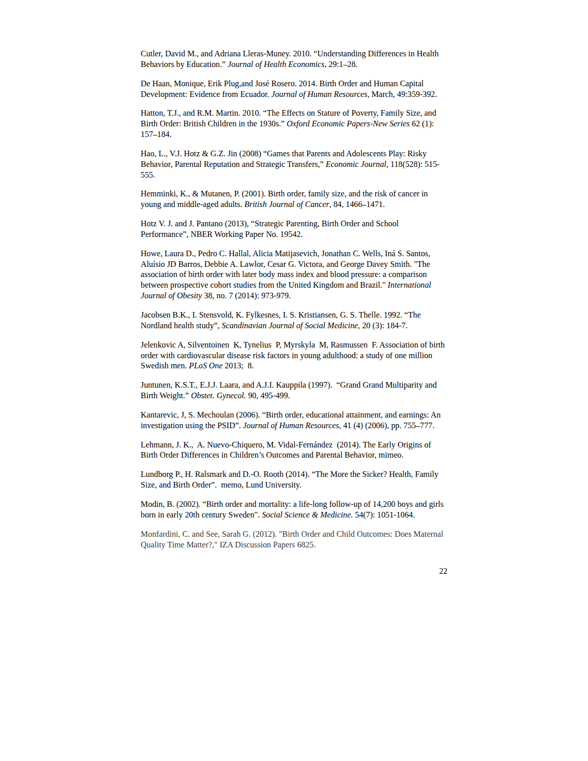Cutler, David M., and Adriana Lleras-Muney. 2010. “Understanding Differences in Health Behaviors by Education.” Journal of Health Economics, 29:1–28.
De Haan, Monique, Erik Plug,and José Rosero. 2014. Birth Order and Human Capital Development: Evidence from Ecuador. Journal of Human Resources, March, 49:359-392.
Hatton, T.J., and R.M. Martin. 2010. “The Effects on Stature of Poverty, Family Size, and Birth Order: British Children in the 1930s.” Oxford Economic Papers-New Series 62 (1): 157–184.
Hao, L., V.J. Hotz & G.Z. Jin (2008) “Games that Parents and Adolescents Play: Risky Behavior, Parental Reputation and Strategic Transfers,” Economic Journal, 118(528): 515-555.
Hemminki, K., & Mutanen, P. (2001). Birth order, family size, and the risk of cancer in young and middle-aged adults. British Journal of Cancer, 84, 1466–1471.
Hotz V. J. and J. Pantano (2013), “Strategic Parenting, Birth Order and School Performance”, NBER Working Paper No. 19542.
Howe, Laura D., Pedro C. Hallal, Alicia Matijasevich, Jonathan C. Wells, Iná S. Santos, Aluísio JD Barros, Debbie A. Lawlor, Cesar G. Victora, and George Davey Smith. "The association of birth order with later body mass index and blood pressure: a comparison between prospective cohort studies from the United Kingdom and Brazil." International Journal of Obesity 38, no. 7 (2014): 973-979.
Jacobsen B.K., I. Stensvold, K. Fylkesnes, I. S. Kristiansen, G. S. Thelle. 1992. “The Nordland health study”, Scandinavian Journal of Social Medicine, 20 (3): 184-7.
Jelenkovic A, Silventoinen K, Tynelius P, Myrskyla M, Rasmussen F. Association of birth order with cardiovascular disease risk factors in young adulthood: a study of one million Swedish men. PLoS One 2013; 8.
Juntunen, K.S.T., E.J.J. Laara, and A.J.I. Kauppila (1997). “Grand Grand Multiparity and Birth Weight.” Obstet. Gynecol. 90, 495-499.
Kantarevic, J, S. Mechoulan (2006). “Birth order, educational attainment, and earnings: An investigation using the PSID”. Journal of Human Resources, 41 (4) (2006), pp. 755–777.
Lehmann, J. K., A. Nuevo-Chiquero, M. Vidal-Fernández (2014). The Early Origins of Birth Order Differences in Children’s Outcomes and Parental Behavior, mimeo.
Lundborg P., H. Ralsmark and D.-O. Rooth (2014). “The More the Sicker? Health, Family Size, and Birth Order”. memo, Lund University.
Modin, B. (2002). “Birth order and mortality: a life-long follow-up of 14,200 boys and girls born in early 20th century Sweden". Social Science & Medicine. 54(7): 1051-1064.
Monfardini, C. and See, Sarah G. (2012). "Birth Order and Child Outcomes: Does Maternal Quality Time Matter?," IZA Discussion Papers 6825.
22